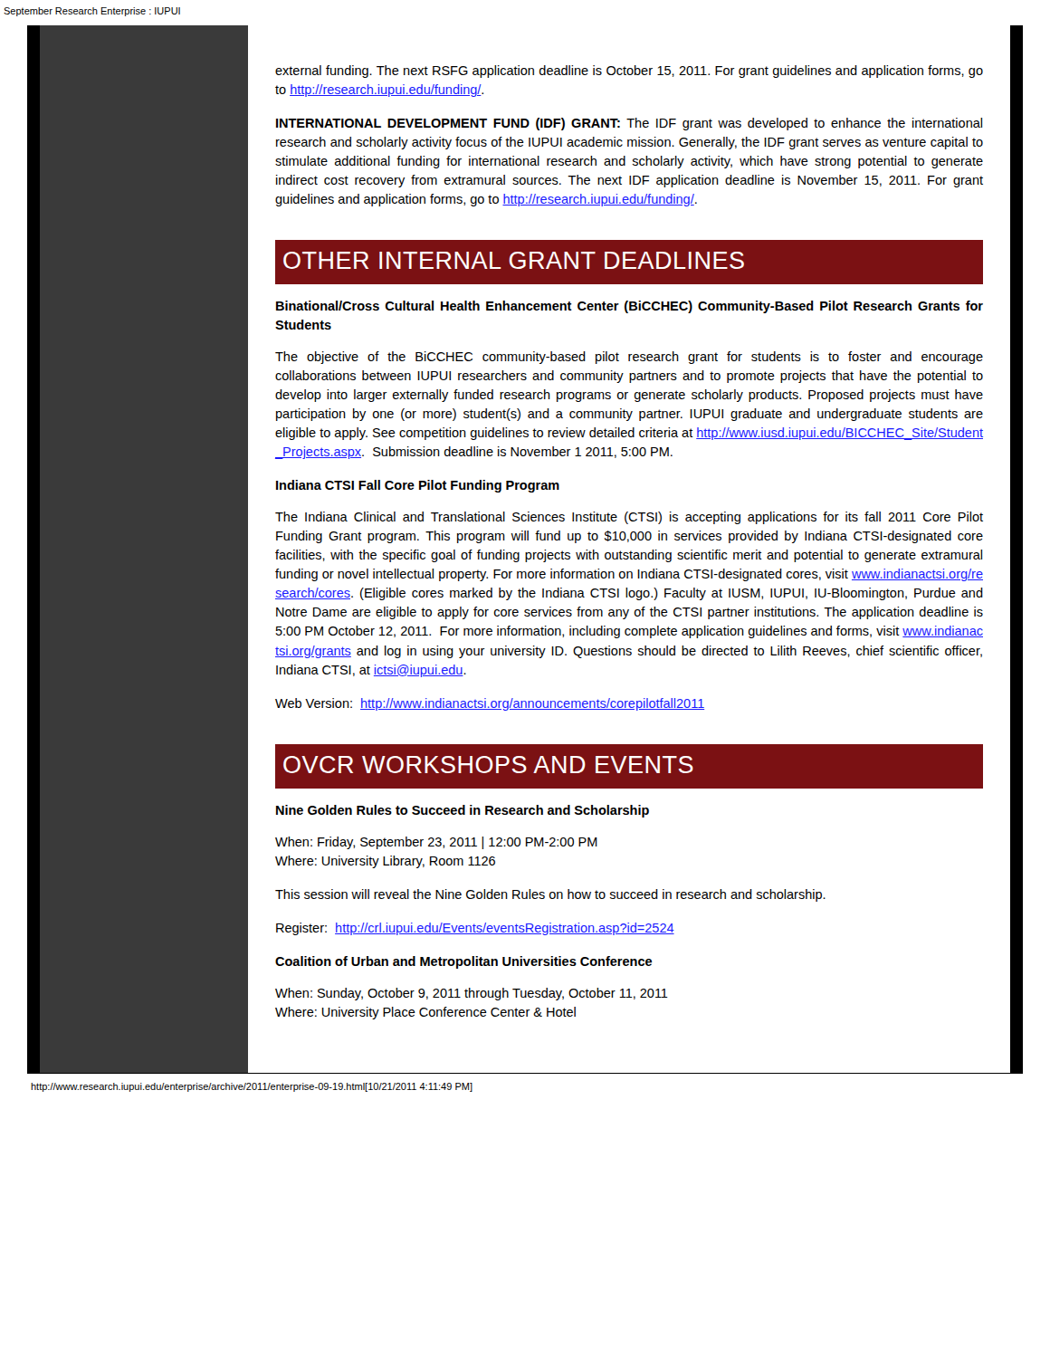September Research Enterprise : IUPUI
external funding. The next RSFG application deadline is October 15, 2011. For grant guidelines and application forms, go to http://research.iupui.edu/funding/.
INTERNATIONAL DEVELOPMENT FUND (IDF) GRANT: The IDF grant was developed to enhance the international research and scholarly activity focus of the IUPUI academic mission. Generally, the IDF grant serves as venture capital to stimulate additional funding for international research and scholarly activity, which have strong potential to generate indirect cost recovery from extramural sources. The next IDF application deadline is November 15, 2011. For grant guidelines and application forms, go to http://research.iupui.edu/funding/.
OTHER INTERNAL GRANT DEADLINES
Binational/Cross Cultural Health Enhancement Center (BiCCHEC) Community-Based Pilot Research Grants for Students
The objective of the BiCCHEC community-based pilot research grant for students is to foster and encourage collaborations between IUPUI researchers and community partners and to promote projects that have the potential to develop into larger externally funded research programs or generate scholarly products. Proposed projects must have participation by one (or more) student(s) and a community partner. IUPUI graduate and undergraduate students are eligible to apply. See competition guidelines to review detailed criteria at http://www.iusd.iupui.edu/BICCHEC_Site/Student_Projects.aspx. Submission deadline is November 1 2011, 5:00 PM.
Indiana CTSI Fall Core Pilot Funding Program
The Indiana Clinical and Translational Sciences Institute (CTSI) is accepting applications for its fall 2011 Core Pilot Funding Grant program. This program will fund up to $10,000 in services provided by Indiana CTSI-designated core facilities, with the specific goal of funding projects with outstanding scientific merit and potential to generate extramural funding or novel intellectual property. For more information on Indiana CTSI-designated cores, visit www.indianactsi.org/research/cores. (Eligible cores marked by the Indiana CTSI logo.) Faculty at IUSM, IUPUI, IU-Bloomington, Purdue and Notre Dame are eligible to apply for core services from any of the CTSI partner institutions. The application deadline is 5:00 PM October 12, 2011. For more information, including complete application guidelines and forms, visit www.indianactsi.org/grants and log in using your university ID. Questions should be directed to Lilith Reeves, chief scientific officer, Indiana CTSI, at ictsi@iupui.edu.
Web Version: http://www.indianactsi.org/announcements/corepilotfall2011
OVCR WORKSHOPS AND EVENTS
Nine Golden Rules to Succeed in Research and Scholarship
When: Friday, September 23, 2011 | 12:00 PM-2:00 PM
Where: University Library, Room 1126
This session will reveal the Nine Golden Rules on how to succeed in research and scholarship.
Register: http://crl.iupui.edu/Events/eventsRegistration.asp?id=2524
Coalition of Urban and Metropolitan Universities Conference
When: Sunday, October 9, 2011 through Tuesday, October 11, 2011
Where: University Place Conference Center & Hotel
http://www.research.iupui.edu/enterprise/archive/2011/enterprise-09-19.html[10/21/2011 4:11:49 PM]